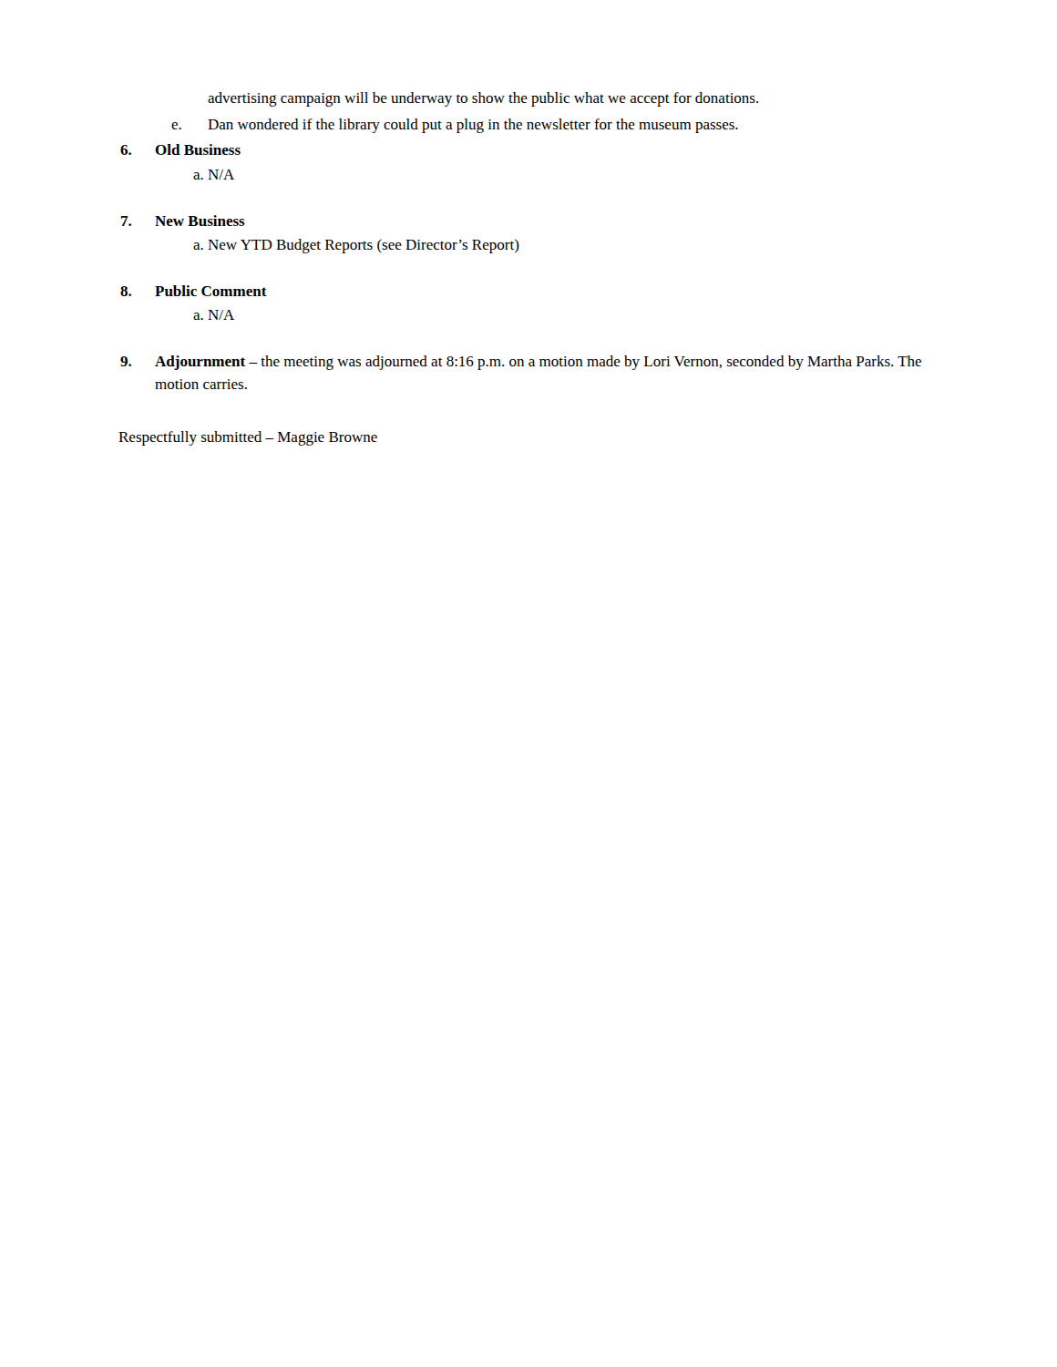advertising campaign will be underway to show the public what we accept for donations.
e. Dan wondered if the library could put a plug in the newsletter for the museum passes.
6. Old Business
N/A
7. New Business
New YTD Budget Reports (see Director’s Report)
8. Public Comment
N/A
9. Adjournment – the meeting was adjourned at 8:16 p.m. on a motion made by Lori Vernon, seconded by Martha Parks. The motion carries.
Respectfully submitted – Maggie Browne